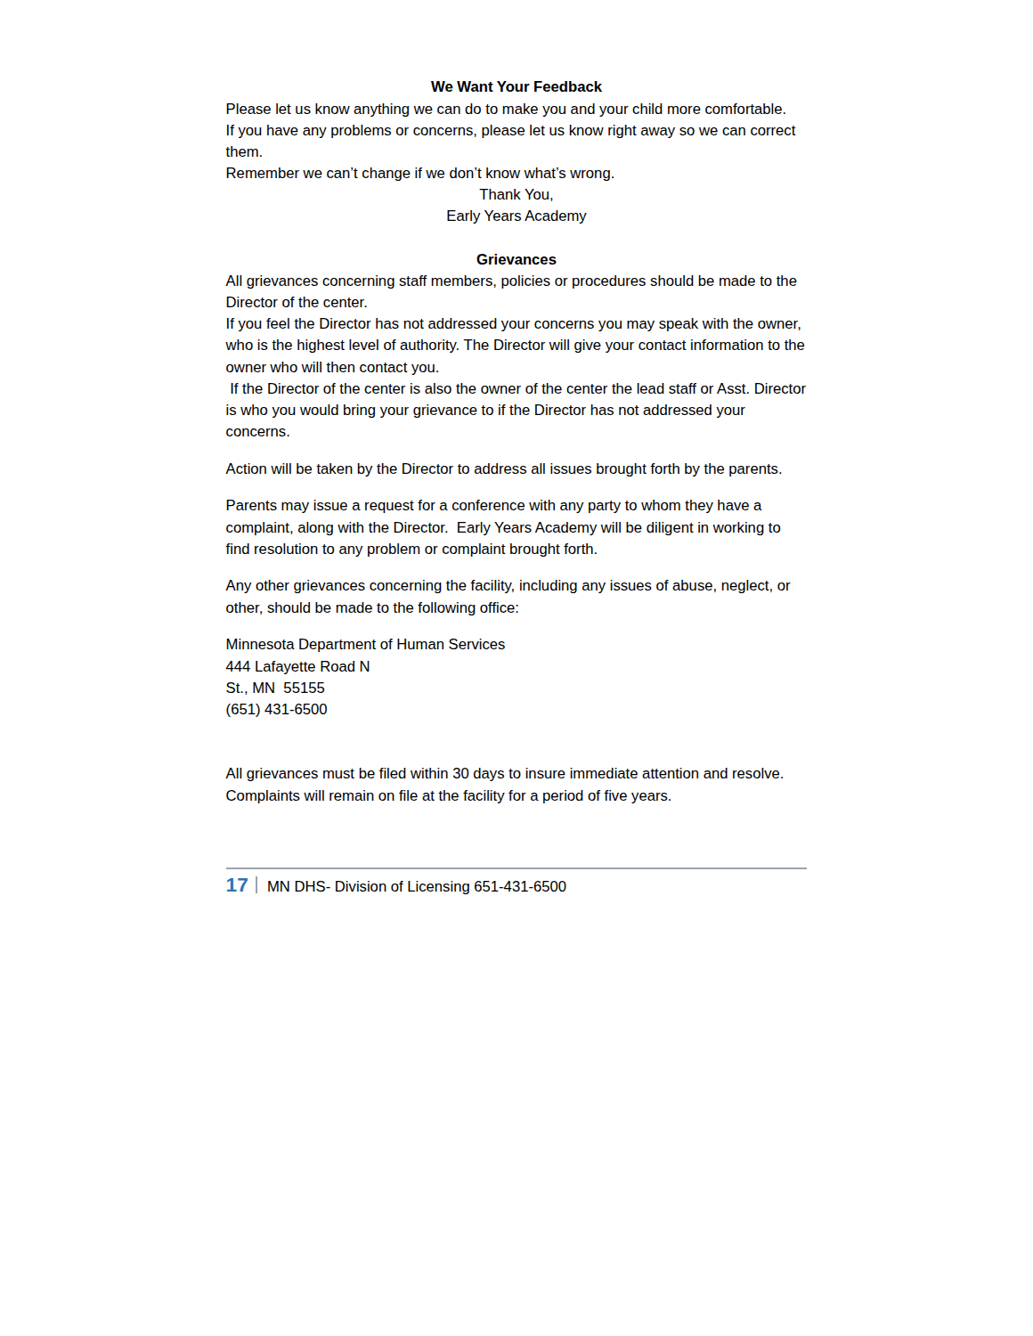We Want Your Feedback
Please let us know anything we can do to make you and your child more comfortable.
If you have any problems or concerns, please let us know right away so we can correct them.
Remember we can’t change if we don’t know what’s wrong.
Thank You,
Early Years Academy
Grievances
All grievances concerning staff members, policies or procedures should be made to the Director of the center.
If you feel the Director has not addressed your concerns you may speak with the owner, who is the highest level of authority. The Director will give your contact information to the owner who will then contact you.
If the Director of the center is also the owner of the center the lead staff or Asst. Director is who you would bring your grievance to if the Director has not addressed your concerns.
Action will be taken by the Director to address all issues brought forth by the parents.
Parents may issue a request for a conference with any party to whom they have a complaint, along with the Director. Early Years Academy will be diligent in working to find resolution to any problem or complaint brought forth.
Any other grievances concerning the facility, including any issues of abuse, neglect, or other, should be made to the following office:
Minnesota Department of Human Services
444 Lafayette Road N
St., MN 55155
(651) 431-6500
All grievances must be filed within 30 days to insure immediate attention and resolve. Complaints will remain on file at the facility for a period of five years.
17 MN DHS- Division of Licensing 651-431-6500